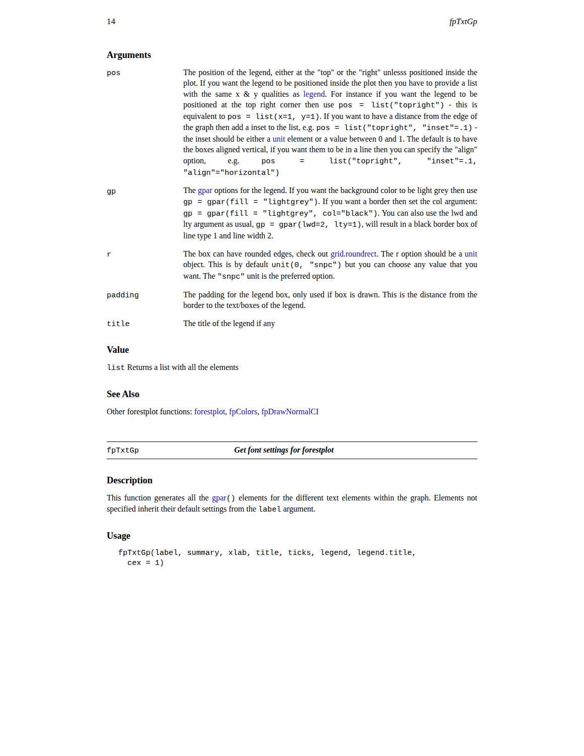14 fpTxtGp
Arguments
pos
The position of the legend, either at the "top" or the "right" unlesss positioned inside the plot. If you want the legend to be positioned inside the plot then you have to provide a list with the same x & y qualities as legend. For instance if you want the legend to be positioned at the top right corner then use pos = list("topright") - this is equivalent to pos = list(x=1, y=1). If you want to have a distance from the edge of the graph then add a inset to the list, e.g. pos = list("topright", "inset"=.1) - the inset should be either a unit element or a value between 0 and 1. The default is to have the boxes aligned vertical, if you want them to be in a line then you can specify the "align" option, e.g. pos = list("topright", "inset"=.1, "align"="horizontal")
gp
The gpar options for the legend. If you want the background color to be light grey then use gp = gpar(fill = "lightgrey"). If you want a border then set the col argument: gp = gpar(fill = "lightgrey", col="black"). You can also use the lwd and lty argument as usual, gp = gpar(lwd=2, lty=1), will result in a black border box of line type 1 and line width 2.
r
The box can have rounded edges, check out grid.roundrect. The r option should be a unit object. This is by default unit(0, "snpc") but you can choose any value that you want. The "snpc" unit is the preferred option.
padding
The padding for the legend box, only used if box is drawn. This is the distance from the border to the text/boxes of the legend.
title
The title of the legend if any
Value
list Returns a list with all the elements
See Also
Other forestplot functions: forestplot, fpColors, fpDrawNormalCI
fpTxtGp Get font settings for forestplot
Description
This function generates all the gpar() elements for the different text elements within the graph. Elements not specified inherit their default settings from the label argument.
Usage
fpTxtGp(label, summary, xlab, title, ticks, legend, legend.title,
  cex = 1)